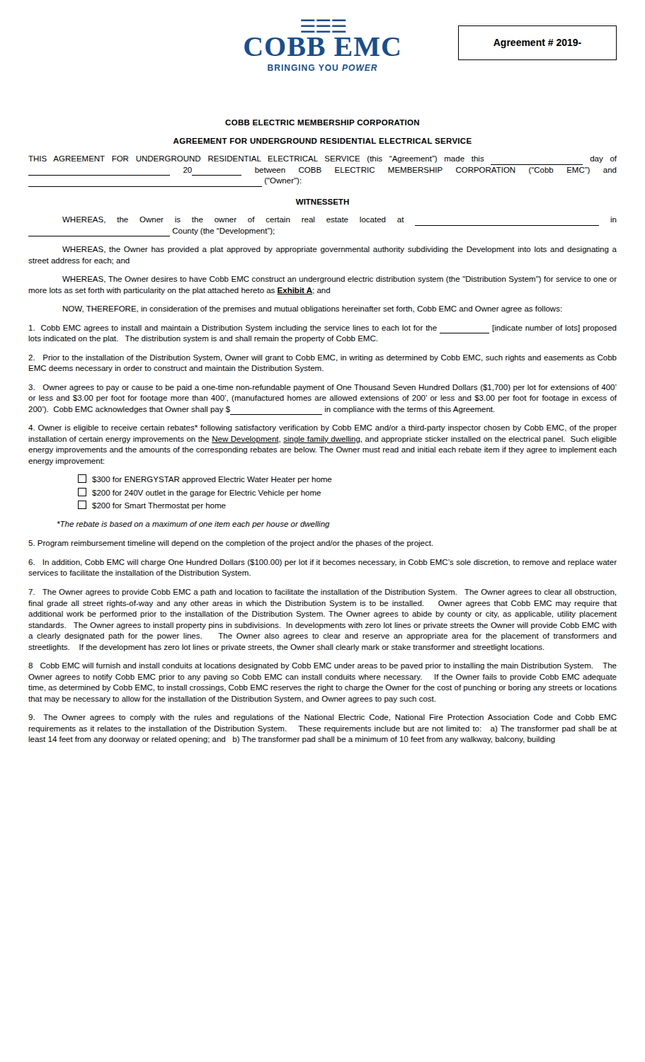☰☰☰
COBB EMC
BRINGING YOU POWER
Agreement # 2019-
COBB ELECTRIC MEMBERSHIP CORPORATION
AGREEMENT FOR UNDERGROUND RESIDENTIAL ELECTRICAL SERVICE
THIS AGREEMENT FOR UNDERGROUND RESIDENTIAL ELECTRICAL SERVICE (this “Agreement”) made this day of 20 between COBB ELECTRIC MEMBERSHIP CORPORATION (“Cobb EMC”) and ("Owner"):
WITNESSETH
WHEREAS, the Owner is the owner of certain real estate located at in County (the “Development”);
WHEREAS, the Owner has provided a plat approved by appropriate governmental authority subdividing the Development into lots and designating a street address for each; and
WHEREAS, The Owner desires to have Cobb EMC construct an underground electric distribution system (the "Distribution System") for service to one or more lots as set forth with particularity on the plat attached hereto as Exhibit A; and
NOW, THEREFORE, in consideration of the premises and mutual obligations hereinafter set forth, Cobb EMC and Owner agree as follows:
1. Cobb EMC agrees to install and maintain a Distribution System including the service lines to each lot for the [indicate number of lots] proposed lots indicated on the plat. The distribution system is and shall remain the property of Cobb EMC.
2. Prior to the installation of the Distribution System, Owner will grant to Cobb EMC, in writing as determined by Cobb EMC, such rights and easements as Cobb EMC deems necessary in order to construct and maintain the Distribution System.
3. Owner agrees to pay or cause to be paid a one-time non-refundable payment of One Thousand Seven Hundred Dollars ($1,700) per lot for extensions of 400’ or less and $3.00 per foot for footage more than 400’, (manufactured homes are allowed extensions of 200’ or less and $3.00 per foot for footage in excess of 200’). Cobb EMC acknowledges that Owner shall pay $ in compliance with the terms of this Agreement.
4. Owner is eligible to receive certain rebates* following satisfactory verification by Cobb EMC and/or a third-party inspector chosen by Cobb EMC, of the proper installation of certain energy improvements on the New Development, single family dwelling, and appropriate sticker installed on the electrical panel. Such eligible energy improvements and the amounts of the corresponding rebates are below. The Owner must read and initial each rebate item if they agree to implement each energy improvement:
$300 for ENERGYSTAR approved Electric Water Heater per home
$200 for 240V outlet in the garage for Electric Vehicle per home
$200 for Smart Thermostat per home
*The rebate is based on a maximum of one item each per house or dwelling
5. Program reimbursement timeline will depend on the completion of the project and/or the phases of the project.
6. In addition, Cobb EMC will charge One Hundred Dollars ($100.00) per lot if it becomes necessary, in Cobb EMC’s sole discretion, to remove and replace water services to facilitate the installation of the Distribution System.
7. The Owner agrees to provide Cobb EMC a path and location to facilitate the installation of the Distribution System. The Owner agrees to clear all obstruction, final grade all street rights-of-way and any other areas in which the Distribution System is to be installed. Owner agrees that Cobb EMC may require that additional work be performed prior to the installation of the Distribution System. The Owner agrees to abide by county or city, as applicable, utility placement standards. The Owner agrees to install property pins in subdivisions. In developments with zero lot lines or private streets the Owner will provide Cobb EMC with a clearly designated path for the power lines. The Owner also agrees to clear and reserve an appropriate area for the placement of transformers and streetlights. If the development has zero lot lines or private streets, the Owner shall clearly mark or stake transformer and streetlight locations.
8 Cobb EMC will furnish and install conduits at locations designated by Cobb EMC under areas to be paved prior to installing the main Distribution System. The Owner agrees to notify Cobb EMC prior to any paving so Cobb EMC can install conduits where necessary. If the Owner fails to provide Cobb EMC adequate time, as determined by Cobb EMC, to install crossings, Cobb EMC reserves the right to charge the Owner for the cost of punching or boring any streets or locations that may be necessary to allow for the installation of the Distribution System, and Owner agrees to pay such cost.
9. The Owner agrees to comply with the rules and regulations of the National Electric Code, National Fire Protection Association Code and Cobb EMC requirements as it relates to the installation of the Distribution System. These requirements include but are not limited to: a) The transformer pad shall be at least 14 feet from any doorway or related opening; and b) The transformer pad shall be a minimum of 10 feet from any walkway, balcony, building